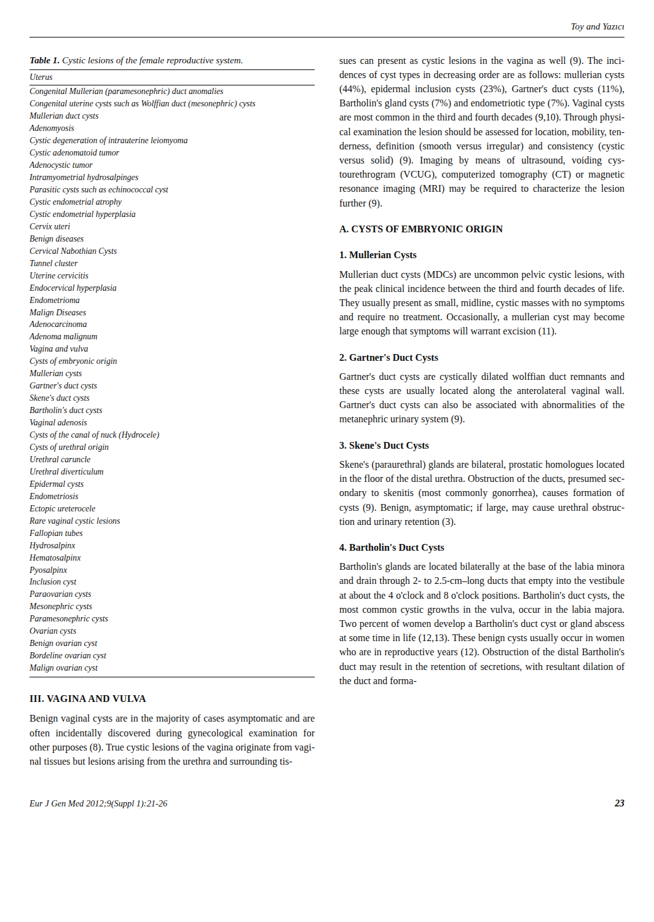Toy and Yazıcı
Table 1. Cystic lesions of the female reproductive system.
| Uterus |
| --- |
| Congenital Mullerian (paramesonephric) duct anomalies |
| Congenital uterine cysts such as Wolffian duct (mesonephric) cysts |
| Mullerian duct cysts |
| Adenomyosis |
| Cystic degeneration of intrauterine leiomyoma |
| Cystic adenomatoid tumor |
| Adenocystic tumor |
| Intramyometrial hydrosalpinges |
| Parasitic cysts such as echinococcal cyst |
| Cystic endometrial atrophy |
| Cystic endometrial hyperplasia |
| Cervix uteri |
| Benign diseases |
| Cervical Nabothian Cysts |
| Tunnel cluster |
| Uterine cervicitis |
| Endocervical hyperplasia |
| Endometrioma |
| Malign Diseases |
| Adenocarcinoma |
| Adenoma malignum |
| Vagina and vulva |
| Cysts of embryonic origin |
| Mullerian cysts |
| Gartner's duct cysts |
| Skene's duct cysts |
| Bartholin's duct cysts |
| Vaginal adenosis |
| Cysts of the canal of nuck (Hydrocele) |
| Cysts of urethral origin |
| Urethral caruncle |
| Urethral diverticulum |
| Epidermal cysts |
| Endometriosis |
| Ectopic ureterocele |
| Rare vaginal cystic lesions |
| Fallopian tubes |
| Hydrosalpinx |
| Hematosalpinx |
| Pyosalpinx |
| Inclusion cyst |
| Paraovarian cysts |
| Mesonephric cysts |
| Paramesonephric cysts |
| Ovarian cysts |
| Benign ovarian cyst |
| Bordeline ovarian cyst |
| Malign ovarian cyst |
III. Vagina and Vulva
Benign vaginal cysts are in the majority of cases asymptomatic and are often incidentally discovered during gynecological examination for other purposes (8). True cystic lesions of the vagina originate from vaginal tissues but lesions arising from the urethra and surrounding tis-
sues can present as cystic lesions in the vagina as well (9). The incidences of cyst types in decreasing order are as follows: mullerian cysts (44%), epidermal inclusion cysts (23%), Gartner's duct cysts (11%), Bartholin's gland cysts (7%) and endometriotic type (7%). Vaginal cysts are most common in the third and fourth decades (9,10). Through physical examination the lesion should be assessed for location, mobility, tenderness, definition (smooth versus irregular) and consistency (cystic versus solid) (9). Imaging by means of ultrasound, voiding cystourethrogram (VCUG), computerized tomography (CT) or magnetic resonance imaging (MRI) may be required to characterize the lesion further (9).
A. CYSTS OF EMBRYONIC ORIGIN
1. Mullerian Cysts
Mullerian duct cysts (MDCs) are uncommon pelvic cystic lesions, with the peak clinical incidence between the third and fourth decades of life. They usually present as small, midline, cystic masses with no symptoms and require no treatment. Occasionally, a mullerian cyst may become large enough that symptoms will warrant excision (11).
2. Gartner's Duct Cysts
Gartner's duct cysts are cystically dilated wolffian duct remnants and these cysts are usually located along the anterolateral vaginal wall. Gartner's duct cysts can also be associated with abnormalities of the metanephric urinary system (9).
3. Skene's Duct Cysts
Skene's (paraurethral) glands are bilateral, prostatic homologues located in the floor of the distal urethra. Obstruction of the ducts, presumed secondary to skenitis (most commonly gonorrhea), causes formation of cysts (9). Benign, asymptomatic; if large, may cause urethral obstruction and urinary retention (3).
4. Bartholin's Duct Cysts
Bartholin's glands are located bilaterally at the base of the labia minora and drain through 2- to 2.5-cm–long ducts that empty into the vestibule at about the 4 o'clock and 8 o'clock positions. Bartholin's duct cysts, the most common cystic growths in the vulva, occur in the labia majora. Two percent of women develop a Bartholin's duct cyst or gland abscess at some time in life (12,13). These benign cysts usually occur in women who are in reproductive years (12). Obstruction of the distal Bartholin's duct may result in the retention of secretions, with resultant dilation of the duct and forma-
Eur J Gen Med 2012;9(Suppl 1):21-26 23